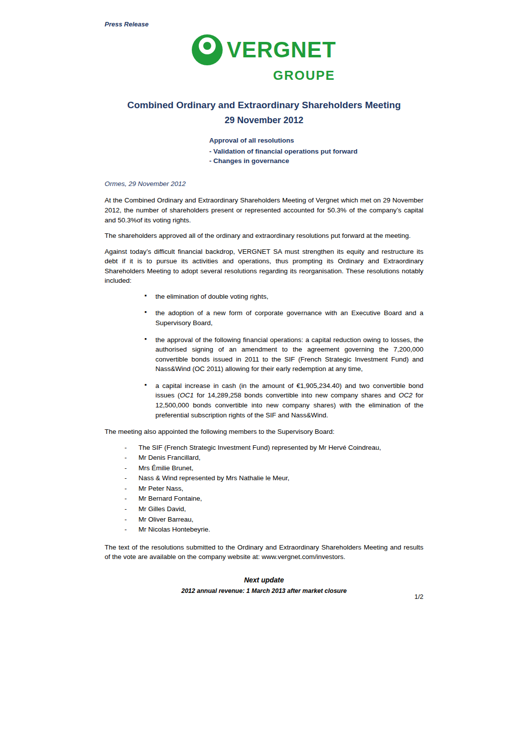Press Release
VERGNET
GROUPE
Combined Ordinary and Extraordinary Shareholders Meeting
29 November 2012
Approval of all resolutions
Validation of financial operations put forward
Changes in governance
Ormes, 29 November 2012
At the Combined Ordinary and Extraordinary Shareholders Meeting of Vergnet which met on 29 November 2012, the number of shareholders present or represented accounted for 50.3% of the company’s capital and 50.3%of its voting rights.
The shareholders approved all of the ordinary and extraordinary resolutions put forward at the meeting.
Against today’s difficult financial backdrop, VERGNET SA must strengthen its equity and restructure its debt if it is to pursue its activities and operations, thus prompting its Ordinary and Extraordinary Shareholders Meeting to adopt several resolutions regarding its reorganisation. These resolutions notably included:
the elimination of double voting rights,
the adoption of a new form of corporate governance with an Executive Board and a Supervisory Board,
the approval of the following financial operations: a capital reduction owing to losses, the authorised signing of an amendment to the agreement governing the 7,200,000 convertible bonds issued in 2011 to the SIF (French Strategic Investment Fund) and Nass&Wind (OC 2011) allowing for their early redemption at any time,
a capital increase in cash (in the amount of €1,905,234.40) and two convertible bond issues (OC1 for 14,289,258 bonds convertible into new company shares and OC2 for 12,500,000 bonds convertible into new company shares) with the elimination of the preferential subscription rights of the SIF and Nass&Wind.
The meeting also appointed the following members to the Supervisory Board:
The SIF (French Strategic Investment Fund) represented by Mr Hervé Coindreau,
Mr Denis Francillard,
Mrs Émilie Brunet,
Nass & Wind represented by Mrs Nathalie le Meur,
Mr Peter Nass,
Mr Bernard Fontaine,
Mr Gilles David,
Mr Oliver Barreau,
Mr Nicolas Hontebeyrie.
The text of the resolutions submitted to the Ordinary and Extraordinary Shareholders Meeting and results of the vote are available on the company website at: www.vergnet.com/investors.
Next update 2012 annual revenue: 1 March 2013 after market closure
1/2